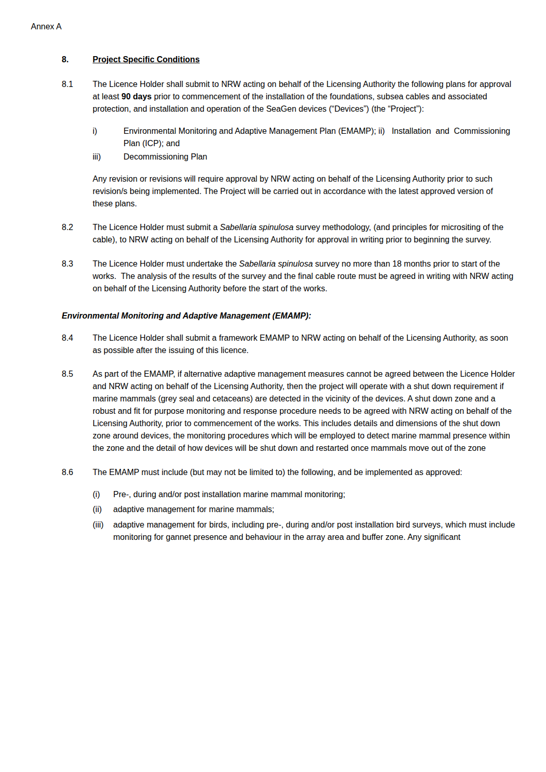Annex A
8. Project Specific Conditions
8.1
The Licence Holder shall submit to NRW acting on behalf of the Licensing Authority the following plans for approval at least 90 days prior to commencement of the installation of the foundations, subsea cables and associated protection, and installation and operation of the SeaGen devices (“Devices”) (the “Project”):
i) Environmental Monitoring and Adaptive Management Plan (EMAMP); ii) Installation and Commissioning Plan (ICP); and
iii) Decommissioning Plan
Any revision or revisions will require approval by NRW acting on behalf of the Licensing Authority prior to such revision/s being implemented. The Project will be carried out in accordance with the latest approved version of these plans.
8.2
The Licence Holder must submit a Sabellaria spinulosa survey methodology, (and principles for micrositing of the cable), to NRW acting on behalf of the Licensing Authority for approval in writing prior to beginning the survey.
8.3
The Licence Holder must undertake the Sabellaria spinulosa survey no more than 18 months prior to start of the works. The analysis of the results of the survey and the final cable route must be agreed in writing with NRW acting on behalf of the Licensing Authority before the start of the works.
Environmental Monitoring and Adaptive Management (EMAMP):
8.4
The Licence Holder shall submit a framework EMAMP to NRW acting on behalf of the Licensing Authority, as soon as possible after the issuing of this licence.
8.5
As part of the EMAMP, if alternative adaptive management measures cannot be agreed between the Licence Holder and NRW acting on behalf of the Licensing Authority, then the project will operate with a shut down requirement if marine mammals (grey seal and cetaceans) are detected in the vicinity of the devices. A shut down zone and a robust and fit for purpose monitoring and response procedure needs to be agreed with NRW acting on behalf of the Licensing Authority, prior to commencement of the works. This includes details and dimensions of the shut down zone around devices, the monitoring procedures which will be employed to detect marine mammal presence within the zone and the detail of how devices will be shut down and restarted once mammals move out of the zone
8.6
The EMAMP must include (but may not be limited to) the following, and be implemented as approved:
(i) Pre-, during and/or post installation marine mammal monitoring;
(ii) adaptive management for marine mammals;
(iii) adaptive management for birds, including pre-, during and/or post installation bird surveys, which must include monitoring for gannet presence and behaviour in the array area and buffer zone. Any significant